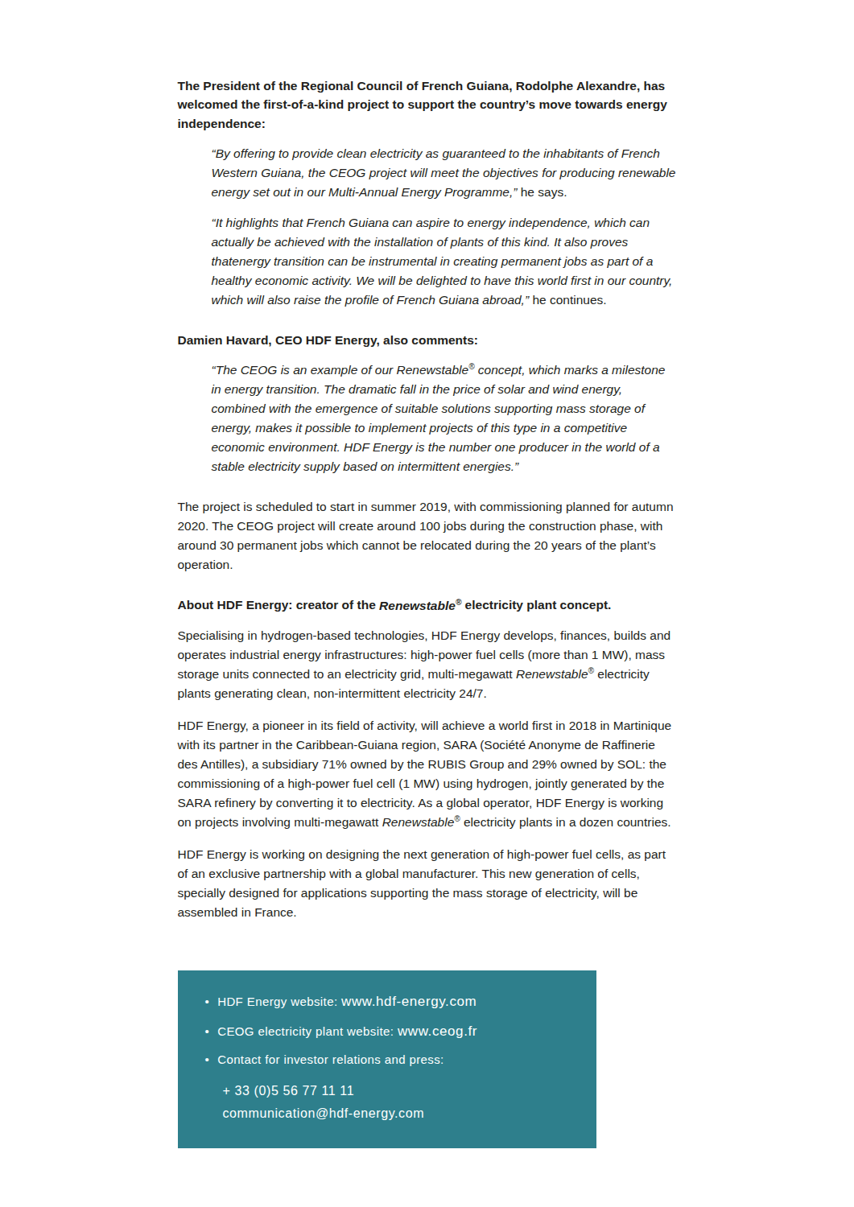The President of the Regional Council of French Guiana, Rodolphe Alexandre, has welcomed the first-of-a-kind project to support the country’s move towards energy independence:
“By offering to provide clean electricity as guaranteed to the inhabitants of French Western Guiana, the CEOG project will meet the objectives for producing renewable energy set out in our Multi-Annual Energy Programme,” he says.
“It highlights that French Guiana can aspire to energy independence, which can actually be achieved with the installation of plants of this kind. It also proves thatenergy transition can be instrumental in creating permanent jobs as part of a healthy economic activity. We will be delighted to have this world first in our country, which will also raise the profile of French Guiana abroad,” he continues.
Damien Havard, CEO HDF Energy, also comments:
“The CEOG is an example of our Renewstable® concept, which marks a milestone in energy transition. The dramatic fall in the price of solar and wind energy, combined with the emergence of suitable solutions supporting mass storage of energy, makes it possible to implement projects of this type in a competitive economic environment. HDF Energy is the number one producer in the world of a stable electricity supply based on intermittent energies.”
The project is scheduled to start in summer 2019, with commissioning planned for autumn 2020. The CEOG project will create around 100 jobs during the construction phase, with around 30 permanent jobs which cannot be relocated during the 20 years of the plant’s operation.
About HDF Energy: creator of the Renewstable® electricity plant concept.
Specialising in hydrogen-based technologies, HDF Energy develops, finances, builds and operates industrial energy infrastructures: high-power fuel cells (more than 1 MW), mass storage units connected to an electricity grid, multi-megawatt Renewstable® electricity plants generating clean, non-intermittent electricity 24/7.
HDF Energy, a pioneer in its field of activity, will achieve a world first in 2018 in Martinique with its partner in the Caribbean-Guiana region, SARA (Société Anonyme de Raffinerie des Antilles), a subsidiary 71% owned by the RUBIS Group and 29% owned by SOL: the commissioning of a high-power fuel cell (1 MW) using hydrogen, jointly generated by the SARA refinery by converting it to electricity. As a global operator, HDF Energy is working on projects involving multi-megawatt Renewstable® electricity plants in a dozen countries.
HDF Energy is working on designing the next generation of high-power fuel cells, as part of an exclusive partnership with a global manufacturer. This new generation of cells, specially designed for applications supporting the mass storage of electricity, will be assembled in France.
HDF Energy website: www.hdf-energy.com
CEOG electricity plant website: www.ceog.fr
Contact for investor relations and press:
+ 33 (0)5 56 77 11 11
communication@hdf-energy.com